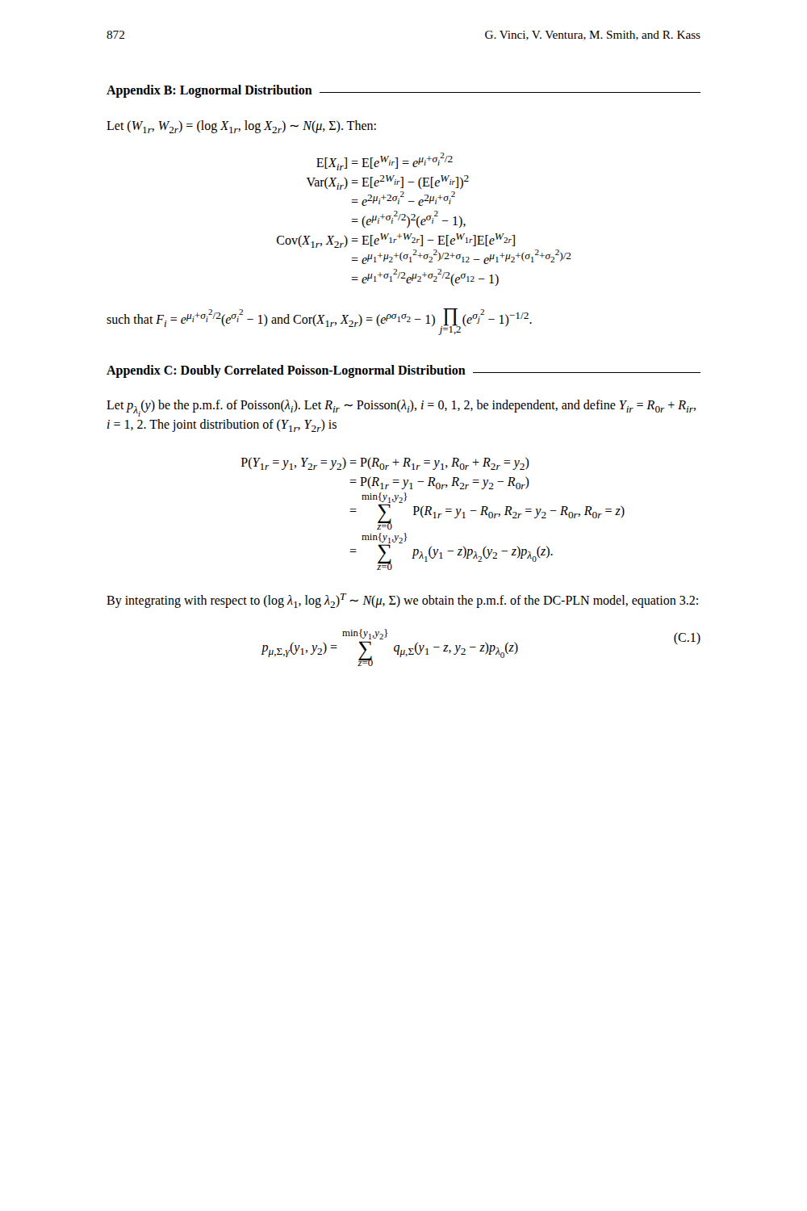872 G. Vinci, V. Ventura, M. Smith, and R. Kass
Appendix B: Lognormal Distribution
Let (W1r, W2r) = (log X1r, log X2r) ∼ N(μ, Σ). Then:
E[Xir] = E[eWir] = eμi+σi2/2 Var(Xir) = E[e2Wir] − (E[eWir])2 = e2μi+2σi2 − e2μi+σi2 = (eμi+σi2/2)2(eσi2 − 1), Cov(X1r, X2r) = E[eW1r+W2r] − E[eW1r]E[eW2r] = eμ1+μ2+(σ12+σ22)/2+σ12 − eμ1+μ2+(σ12+σ22)/2 = eμ1+σ12/2eμ2+σ22/2(eσ12 − 1)
such that Fi = eμi+σi2/2(eσi2 − 1) and Cor(X1r, X2r) = (eρσ1σ2 − 1) ∏j=1,2(eσj2 − 1)−1/2.
Appendix C: Doubly Correlated Poisson-Lognormal Distribution
Let pλi(y) be the p.m.f. of Poisson(λi). Let Rir ∼ Poisson(λi), i = 0, 1, 2, be independent, and define Yir = R0r + Rir, i = 1, 2. The joint distribution of (Y1r, Y2r) is
P(Y1r = y1, Y2r = y2) = P(R0r + R1r = y1, R0r + R2r = y2) = P(R1r = y1 − R0r, R2r = y2 − R0r) = min{y1,y2}∑z=0 P(R1r = y1 − R0r, R2r = y2 − R0r, R0r = z) = min{y1,y2}∑z=0 pλ1(y1 − z)pλ2(y2 − z)pλ0(z).
By integrating with respect to (log λ1, log λ2)T ∼ N(μ, Σ) we obtain the p.m.f. of the DC-PLN model, equation 3.2:
(C.1) pμ,Σ,γ(y1, y2) = min{y1,y2}∑z=0 qμ,Σ(y1 − z, y2 − z)pλ0(z)